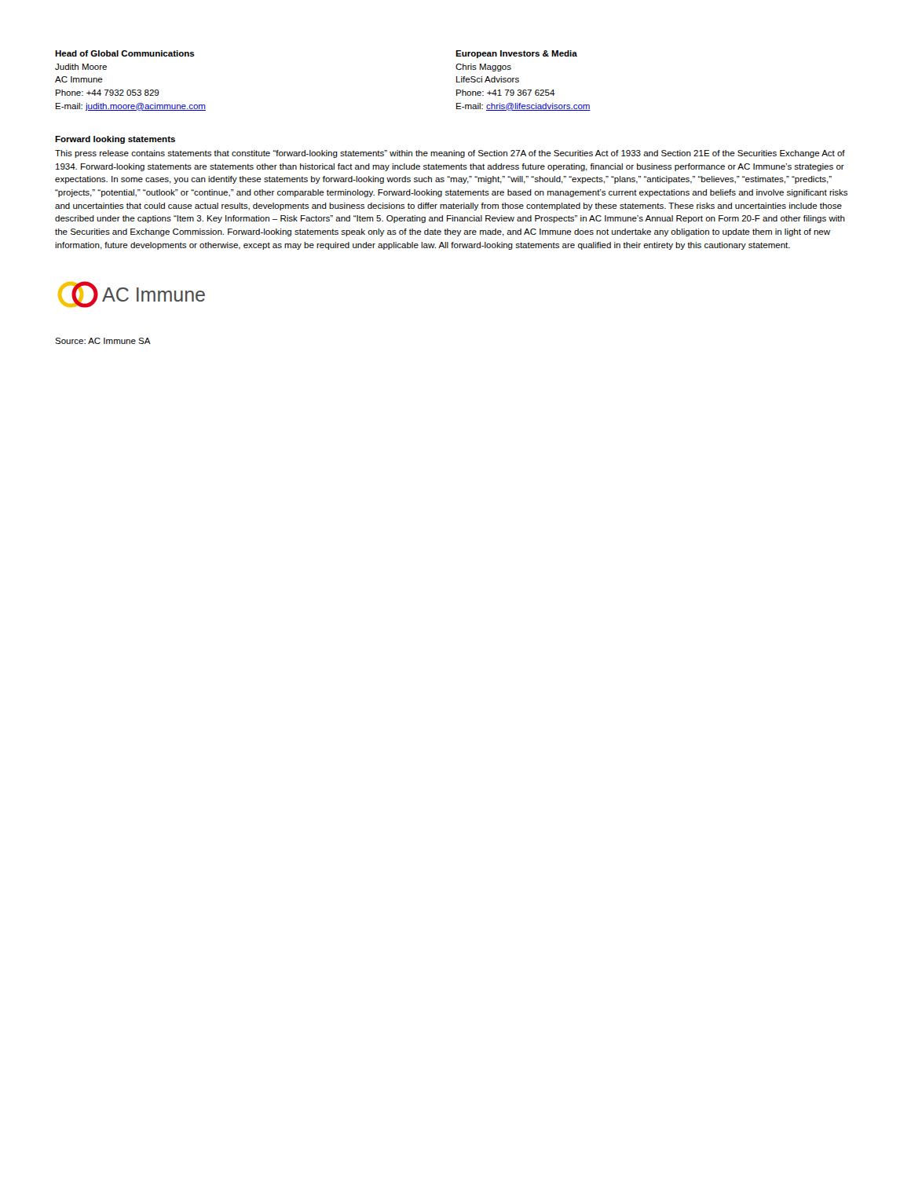| Head of Global Communications Judith Moore AC Immune Phone: +44 7932 053 829 E-mail: judith.moore@acimmune.com | European Investors & Media Chris Maggos LifeSci Advisors Phone: +41 79 367 6254 E-mail: chris@lifesciadvisors.com |
Forward looking statements
This press release contains statements that constitute “forward-looking statements” within the meaning of Section 27A of the Securities Act of 1933 and Section 21E of the Securities Exchange Act of 1934. Forward-looking statements are statements other than historical fact and may include statements that address future operating, financial or business performance or AC Immune’s strategies or expectations. In some cases, you can identify these statements by forward-looking words such as “may,” “might,” “will,” “should,” “expects,” “plans,” “anticipates,” “believes,” “estimates,” “predicts,” “projects,” “potential,” “outlook” or “continue,” and other comparable terminology. Forward-looking statements are based on management’s current expectations and beliefs and involve significant risks and uncertainties that could cause actual results, developments and business decisions to differ materially from those contemplated by these statements. These risks and uncertainties include those described under the captions “Item 3. Key Information – Risk Factors” and “Item 5. Operating and Financial Review and Prospects” in AC Immune’s Annual Report on Form 20-F and other filings with the Securities and Exchange Commission. Forward-looking statements speak only as of the date they are made, and AC Immune does not undertake any obligation to update them in light of new information, future developments or otherwise, except as may be required under applicable law. All forward-looking statements are qualified in their entirety by this cautionary statement.
AC Immune
Source: AC Immune SA